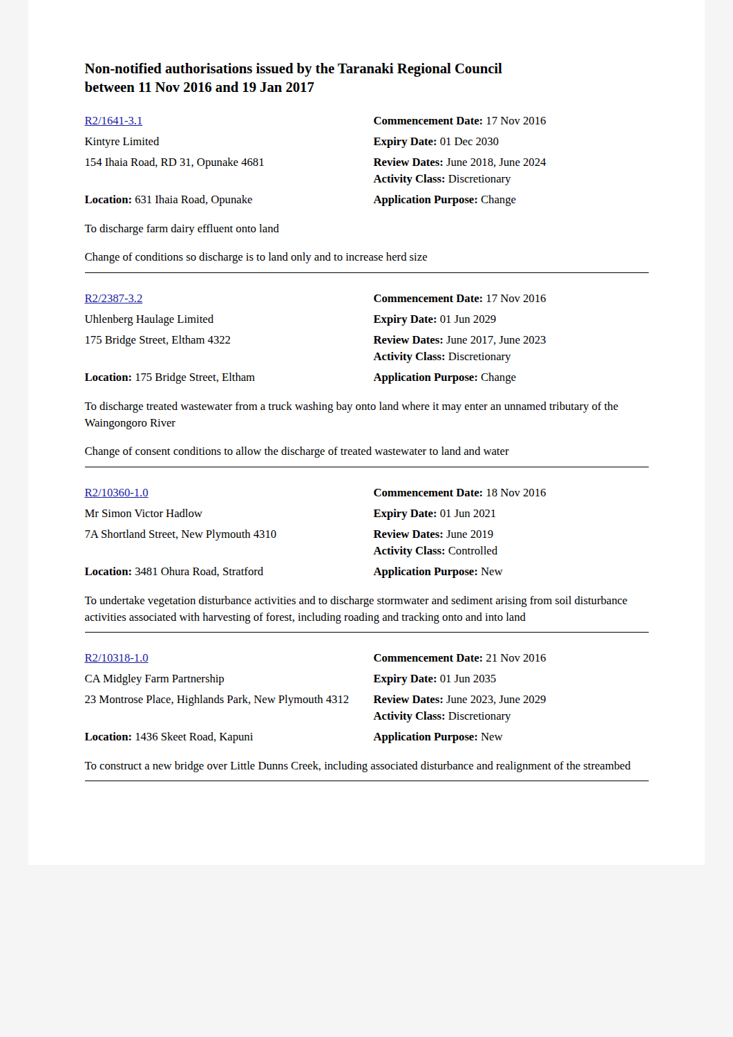Non-notified authorisations issued by the Taranaki Regional Council
between 11 Nov 2016 and 19 Jan 2017
R2/1641-3.1
Commencement Date: 17 Nov 2016
Kintyre Limited
Expiry Date: 01 Dec 2030
154 Ihaia Road, RD 31, Opunake 4681
Review Dates: June 2018, June 2024
Activity Class: Discretionary
Location: 631 Ihaia Road, Opunake
Application Purpose: Change
To discharge farm dairy effluent onto land
Change of conditions so discharge is to land only and to increase herd size
R2/2387-3.2
Commencement Date: 17 Nov 2016
Uhlenberg Haulage Limited
Expiry Date: 01 Jun 2029
175 Bridge Street, Eltham 4322
Review Dates: June 2017, June 2023
Activity Class: Discretionary
Location: 175 Bridge Street, Eltham
Application Purpose: Change
To discharge treated wastewater from a truck washing bay onto land where it may enter an unnamed tributary of the Waingongoro River
Change of consent conditions to allow the discharge of treated wastewater to land and water
R2/10360-1.0
Commencement Date: 18 Nov 2016
Mr Simon Victor Hadlow
Expiry Date: 01 Jun 2021
7A Shortland Street, New Plymouth 4310
Review Dates: June 2019
Activity Class: Controlled
Location: 3481 Ohura Road, Stratford
Application Purpose: New
To undertake vegetation disturbance activities and to discharge stormwater and sediment arising from soil disturbance activities associated with harvesting of forest, including roading and tracking onto and into land
R2/10318-1.0
Commencement Date: 21 Nov 2016
CA Midgley Farm Partnership
Expiry Date: 01 Jun 2035
23 Montrose Place, Highlands Park, New Plymouth 4312
Review Dates: June 2023, June 2029
Activity Class: Discretionary
Location: 1436 Skeet Road, Kapuni
Application Purpose: New
To construct a new bridge over Little Dunns Creek, including associated disturbance and realignment of the streambed